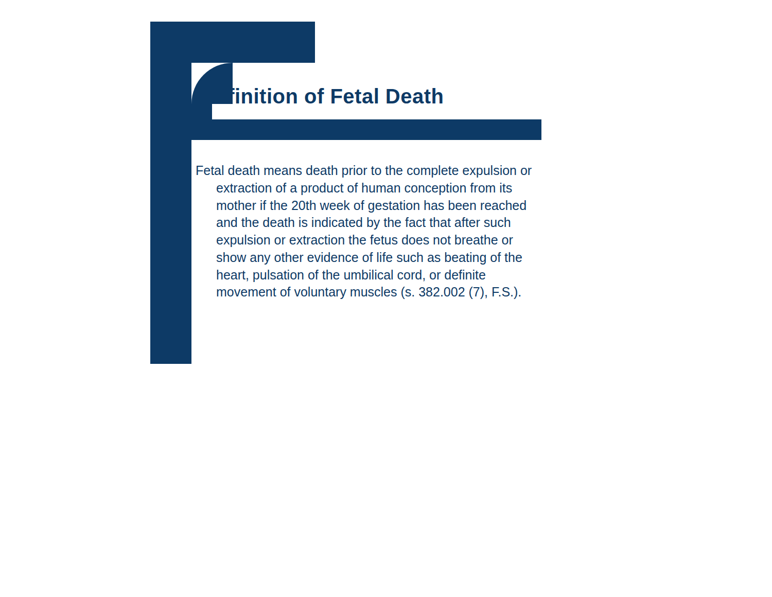Definition of Fetal Death
Fetal death means death prior to the complete expulsion or extraction of a product of human conception from its mother if the 20th week of gestation has been reached and the death is indicated by the fact that after such expulsion or extraction the fetus does not breathe or show any other evidence of life such as beating of the heart, pulsation of the umbilical cord, or definite movement of voluntary muscles (s. 382.002 (7), F.S.).